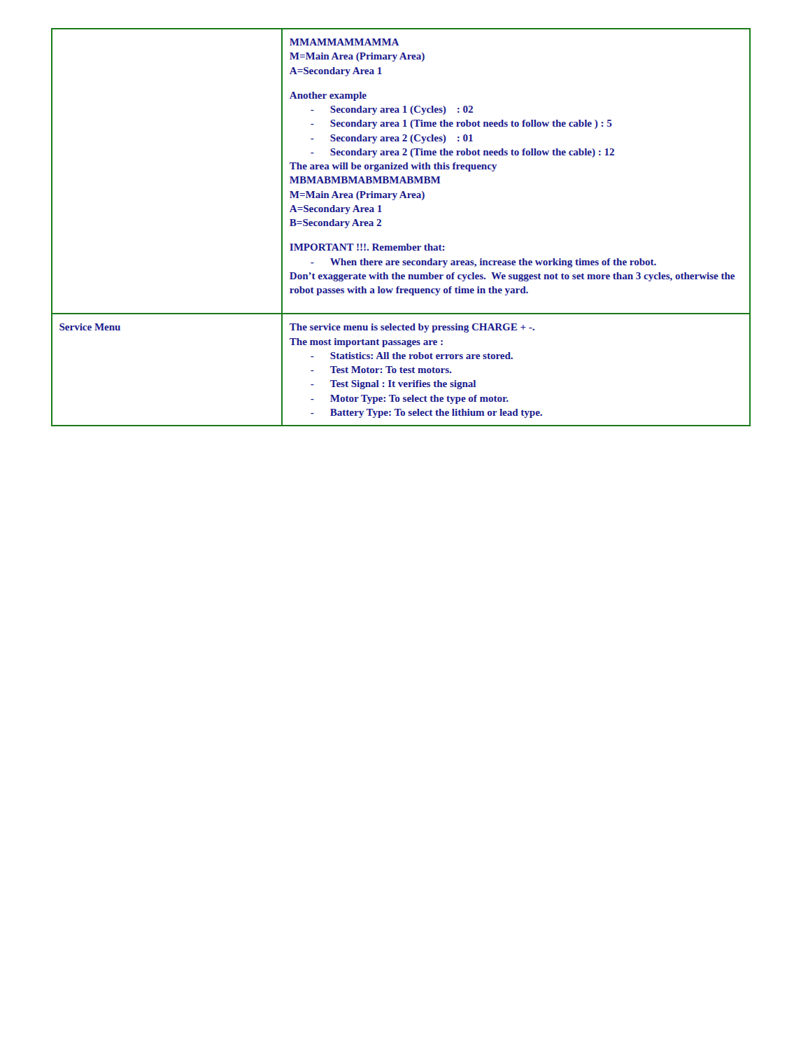| | MMAMMAMMAMMA M=Main Area (Primary Area) A=Secondary Area 1 Another example Secondary area 1 (Cycles) : 02 Secondary area 1 (Time the robot needs to follow the cable ) : 5 Secondary area 2 (Cycles) : 01 Secondary area 2 (Time the robot needs to follow the cable) : 12 The area will be organized with this frequency MBMABMBMABMBMABMBM M=Main Area (Primary Area) A=Secondary Area 1 B=Secondary Area 2 IMPORTANT !!!. Remember that: When there are secondary areas, increase the working times of the robot. Don’t exaggerate with the number of cycles. We suggest not to set more than 3 cycles, otherwise the robot passes with a low frequency of time in the yard. |
| Service Menu | The service menu is selected by pressing CHARGE + -. The most important passages are : Statistics: All the robot errors are stored. Test Motor: To test motors. Test Signal : It verifies the signal Motor Type: To select the type of motor. Battery Type: To select the lithium or lead type. |